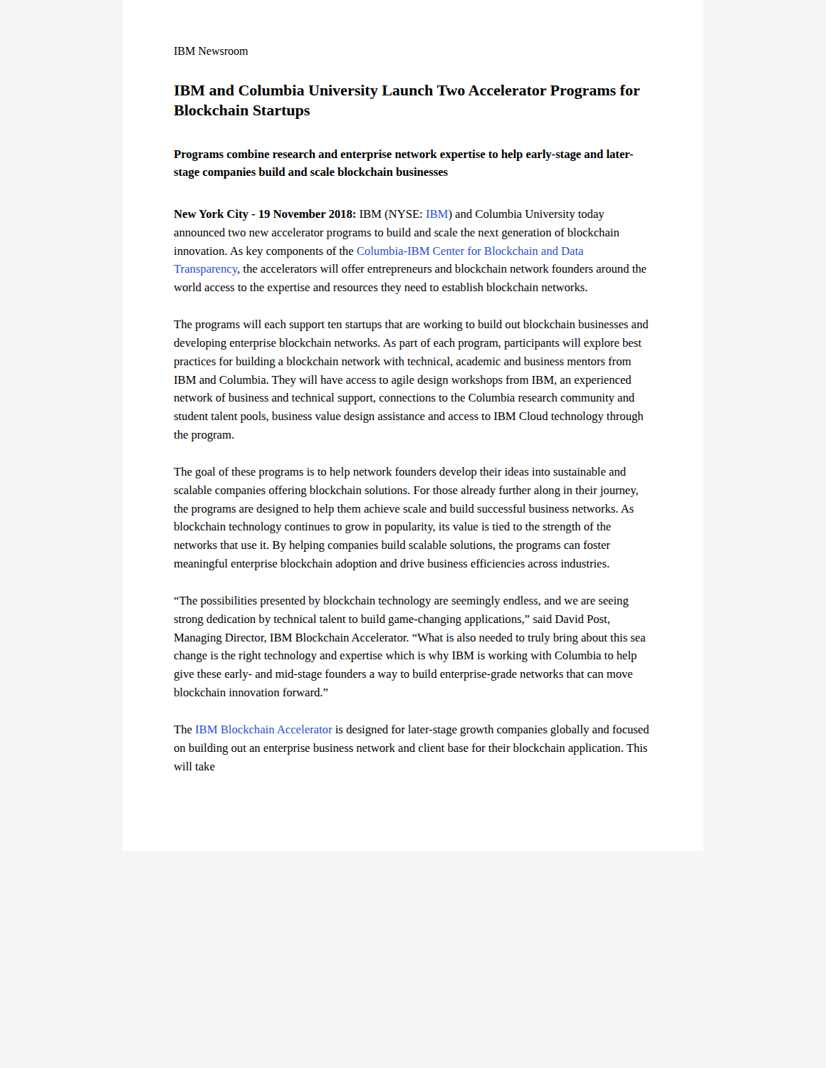IBM Newsroom
IBM and Columbia University Launch Two Accelerator Programs for Blockchain Startups
Programs combine research and enterprise network expertise to help early-stage and later-stage companies build and scale blockchain businesses
New York City - 19 November 2018: IBM (NYSE: IBM) and Columbia University today announced two new accelerator programs to build and scale the next generation of blockchain innovation. As key components of the Columbia-IBM Center for Blockchain and Data Transparency, the accelerators will offer entrepreneurs and blockchain network founders around the world access to the expertise and resources they need to establish blockchain networks.
The programs will each support ten startups that are working to build out blockchain businesses and developing enterprise blockchain networks. As part of each program, participants will explore best practices for building a blockchain network with technical, academic and business mentors from IBM and Columbia. They will have access to agile design workshops from IBM, an experienced network of business and technical support, connections to the Columbia research community and student talent pools, business value design assistance and access to IBM Cloud technology through the program.
The goal of these programs is to help network founders develop their ideas into sustainable and scalable companies offering blockchain solutions. For those already further along in their journey, the programs are designed to help them achieve scale and build successful business networks. As blockchain technology continues to grow in popularity, its value is tied to the strength of the networks that use it. By helping companies build scalable solutions, the programs can foster meaningful enterprise blockchain adoption and drive business efficiencies across industries.
“The possibilities presented by blockchain technology are seemingly endless, and we are seeing strong dedication by technical talent to build game-changing applications,” said David Post, Managing Director, IBM Blockchain Accelerator. “What is also needed to truly bring about this sea change is the right technology and expertise which is why IBM is working with Columbia to help give these early- and mid-stage founders a way to build enterprise-grade networks that can move blockchain innovation forward.”
The IBM Blockchain Accelerator is designed for later-stage growth companies globally and focused on building out an enterprise business network and client base for their blockchain application. This will take